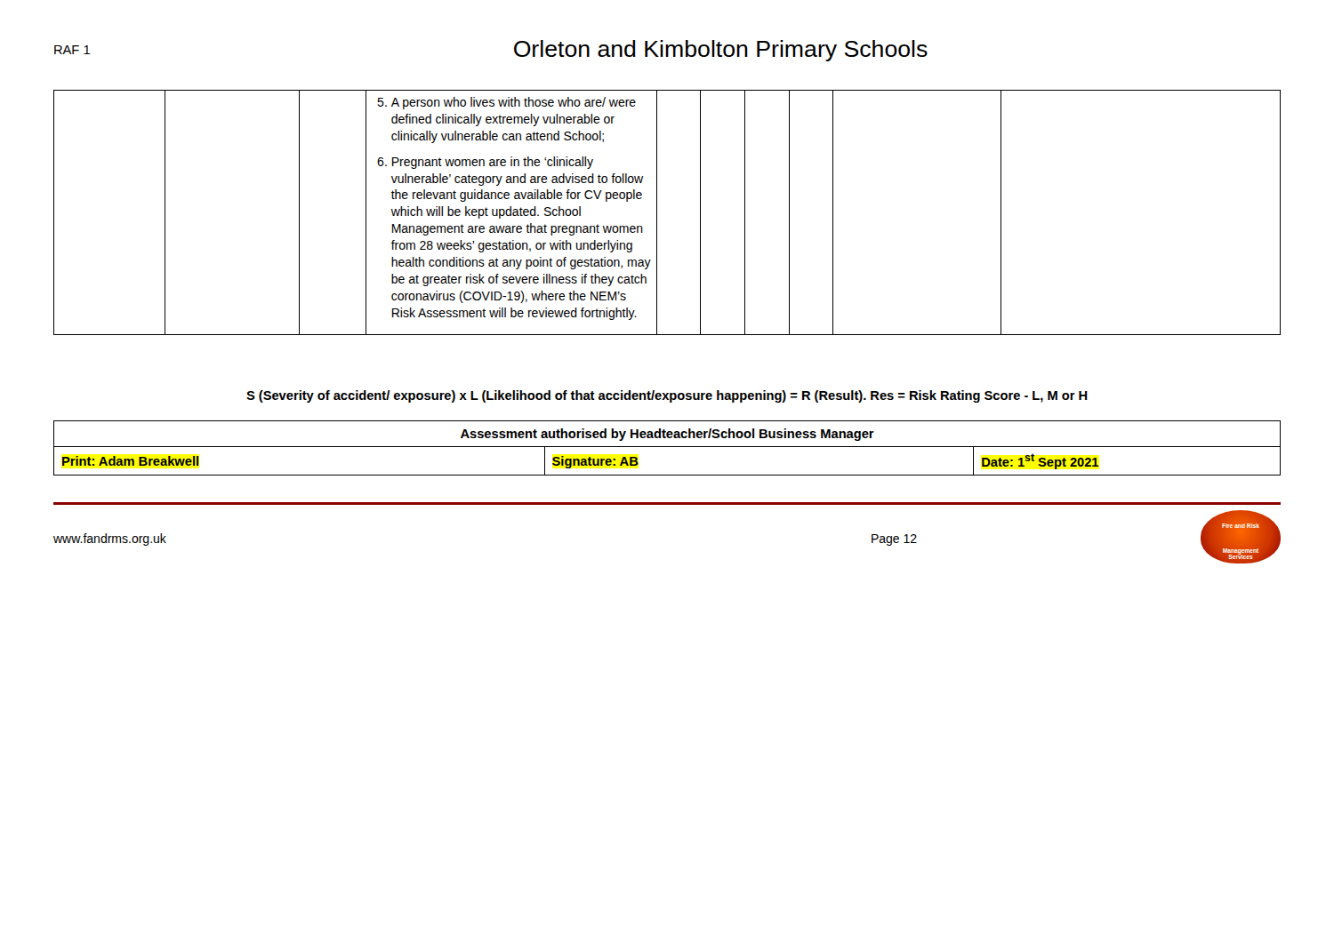RAF 1
Orleton and Kimbolton Primary Schools
| | | | A person who lives with those who are/ were defined clinically extremely vulnerable or clinically vulnerable can attend School; Pregnant women are in the ‘clinically vulnerable’ category and are advised to follow the relevant guidance available for CV people which will be kept updated. School Management are aware that pregnant women from 28 weeks’ gestation, or with underlying health conditions at any point of gestation, may be at greater risk of severe illness if they catch coronavirus (COVID-19), where the NEM’s Risk Assessment will be reviewed fortnightly. | | | | | | |
S (Severity of accident/ exposure) x L (Likelihood of that accident/exposure happening) = R (Result). Res = Risk Rating Score - L, M or H
| Assessment authorised by Headteacher/School Business Manager |
| --- |
| Print: Adam Breakwell | Signature: AB | Date: 1 st Sept 2021 |
www.fandrms.org.uk
Page 12
Fire and Risk
Management
Services